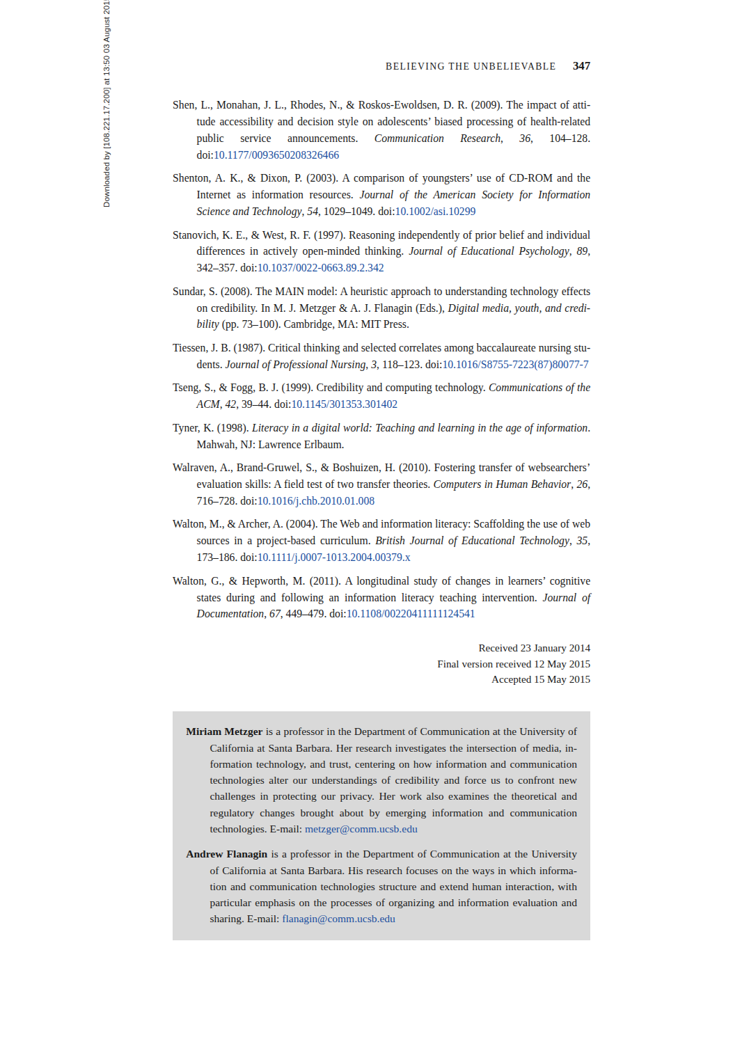Downloaded by [108.221.17.200] at 13:50 03 August 2015
Believing the Unbelievable 347
Shen, L., Monahan, J. L., Rhodes, N., & Roskos-Ewoldsen, D. R. (2009). The impact of attitude accessibility and decision style on adolescents’ biased processing of health-related public service announcements. Communication Research, 36, 104–128. doi:10.1177/0093650208326466
Shenton, A. K., & Dixon, P. (2003). A comparison of youngsters’ use of CD-ROM and the Internet as information resources. Journal of the American Society for Information Science and Technology, 54, 1029–1049. doi:10.1002/asi.10299
Stanovich, K. E., & West, R. F. (1997). Reasoning independently of prior belief and individual differences in actively open-minded thinking. Journal of Educational Psychology, 89, 342–357. doi:10.1037/0022-0663.89.2.342
Sundar, S. (2008). The MAIN model: A heuristic approach to understanding technology effects on credibility. In M. J. Metzger & A. J. Flanagin (Eds.), Digital media, youth, and credibility (pp. 73–100). Cambridge, MA: MIT Press.
Tiessen, J. B. (1987). Critical thinking and selected correlates among baccalaureate nursing students. Journal of Professional Nursing, 3, 118–123. doi:10.1016/S8755-7223(87)80077-7
Tseng, S., & Fogg, B. J. (1999). Credibility and computing technology. Communications of the ACM, 42, 39–44. doi:10.1145/301353.301402
Tyner, K. (1998). Literacy in a digital world: Teaching and learning in the age of information. Mahwah, NJ: Lawrence Erlbaum.
Walraven, A., Brand-Gruwel, S., & Boshuizen, H. (2010). Fostering transfer of websearchers’ evaluation skills: A field test of two transfer theories. Computers in Human Behavior, 26, 716–728. doi:10.1016/j.chb.2010.01.008
Walton, M., & Archer, A. (2004). The Web and information literacy: Scaffolding the use of web sources in a project-based curriculum. British Journal of Educational Technology, 35, 173–186. doi:10.1111/j.0007-1013.2004.00379.x
Walton, G., & Hepworth, M. (2011). A longitudinal study of changes in learners’ cognitive states during and following an information literacy teaching intervention. Journal of Documentation, 67, 449–479. doi:10.1108/00220411111124541
Received 23 January 2014
Final version received 12 May 2015
Accepted 15 May 2015
Miriam Metzger is a professor in the Department of Communication at the University of California at Santa Barbara. Her research investigates the intersection of media, information technology, and trust, centering on how information and communication technologies alter our understandings of credibility and force us to confront new challenges in protecting our privacy. Her work also examines the theoretical and regulatory changes brought about by emerging information and communication technologies. E-mail: metzger@comm.ucsb.edu
Andrew Flanagin is a professor in the Department of Communication at the University of California at Santa Barbara. His research focuses on the ways in which information and communication technologies structure and extend human interaction, with particular emphasis on the processes of organizing and information evaluation and sharing. E-mail: flanagin@comm.ucsb.edu